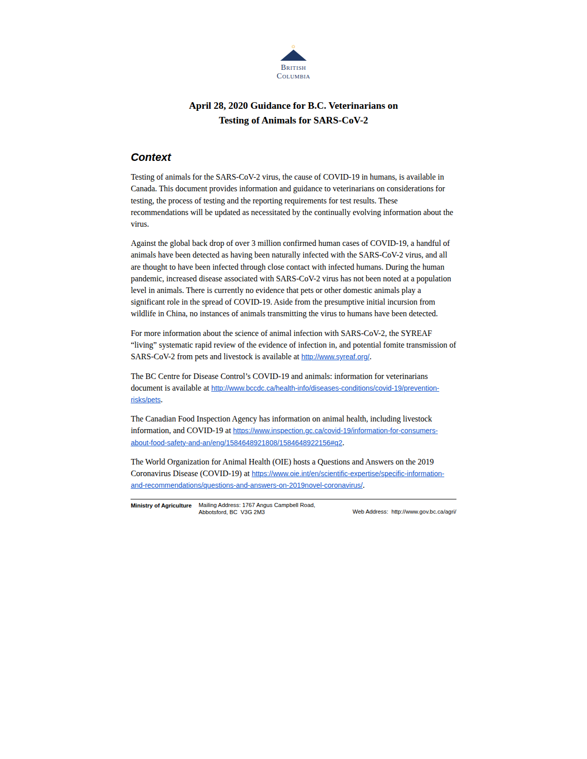☼ British
Columbia
April 28, 2020 Guidance for B.C. Veterinarians on
Testing of Animals for SARS-CoV-2
Context
Testing of animals for the SARS-CoV-2 virus, the cause of COVID-19 in humans, is available in Canada. This document provides information and guidance to veterinarians on considerations for testing, the process of testing and the reporting requirements for test results. These recommendations will be updated as necessitated by the continually evolving information about the virus.
Against the global back drop of over 3 million confirmed human cases of COVID-19, a handful of animals have been detected as having been naturally infected with the SARS-CoV-2 virus, and all are thought to have been infected through close contact with infected humans. During the human pandemic, increased disease associated with SARS-CoV-2 virus has not been noted at a population level in animals. There is currently no evidence that pets or other domestic animals play a significant role in the spread of COVID-19. Aside from the presumptive initial incursion from wildlife in China, no instances of animals transmitting the virus to humans have been detected.
For more information about the science of animal infection with SARS-CoV-2, the SYREAF “living” systematic rapid review of the evidence of infection in, and potential fomite transmission of SARS-CoV-2 from pets and livestock is available at http://www.syreaf.org/.
The BC Centre for Disease Control’s COVID-19 and animals: information for veterinarians document is available at http://www.bccdc.ca/health-info/diseases-conditions/covid-19/prevention-risks/pets.
The Canadian Food Inspection Agency has information on animal health, including livestock information, and COVID-19 at https://www.inspection.gc.ca/covid-19/information-for-consumers-about-food-safety-and-an/eng/1584648921808/1584648922156#q2.
The World Organization for Animal Health (OIE) hosts a Questions and Answers on the 2019 Coronavirus Disease (COVID-19) at https://www.oie.int/en/scientific-expertise/specific-information-and-recommendations/questions-and-answers-on-2019novel-coronavirus/.
Ministry of Agriculture
Mailing Address: 1767 Angus Campbell Road,
Abbotsford, BC V3G 2M3
Web Address: http://www.gov.bc.ca/agri/